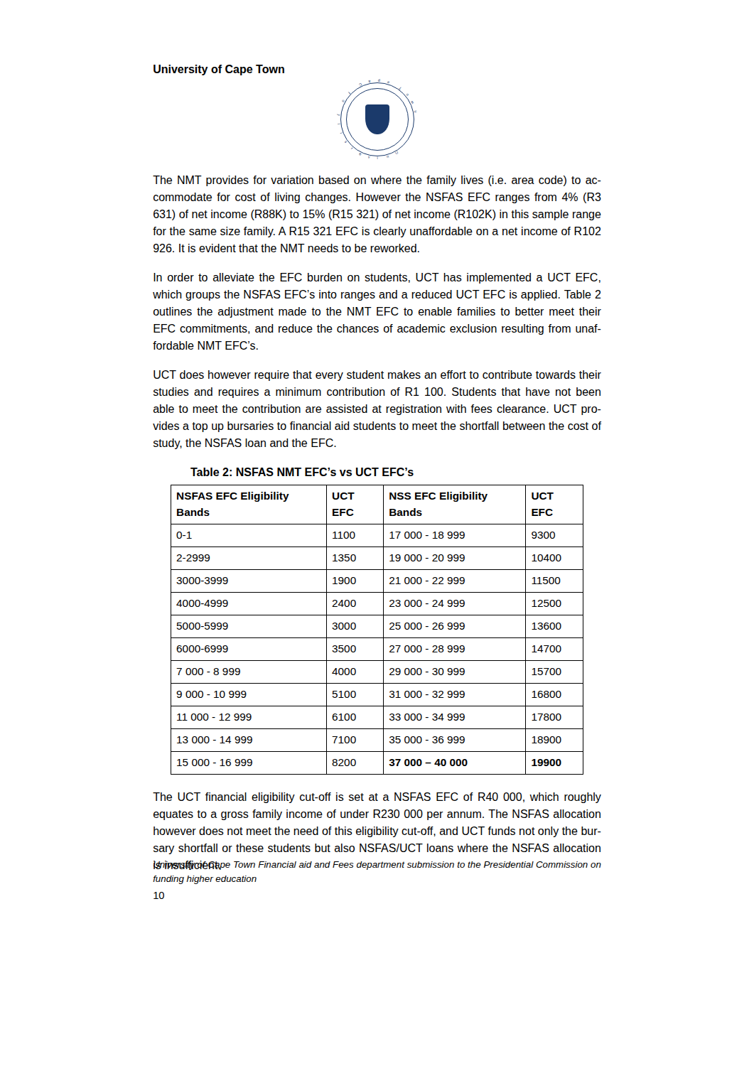University of Cape Town
U n i v e r s i t y o f C a p e T o w n
The NMT provides for variation based on where the family lives (i.e. area code) to accommodate for cost of living changes. However the NSFAS EFC ranges from 4% (R3 631) of net income (R88K) to 15% (R15 321) of net income (R102K) in this sample range for the same size family. A R15 321 EFC is clearly unaffordable on a net income of R102 926. It is evident that the NMT needs to be reworked.
In order to alleviate the EFC burden on students, UCT has implemented a UCT EFC, which groups the NSFAS EFC’s into ranges and a reduced UCT EFC is applied. Table 2 outlines the adjustment made to the NMT EFC to enable families to better meet their EFC commitments, and reduce the chances of academic exclusion resulting from unaffordable NMT EFC’s.
UCT does however require that every student makes an effort to contribute towards their studies and requires a minimum contribution of R1 100. Students that have not been able to meet the contribution are assisted at registration with fees clearance. UCT provides a top up bursaries to financial aid students to meet the shortfall between the cost of study, the NSFAS loan and the EFC.
Table 2: NSFAS NMT EFC’s vs UCT EFC’s
| NSFAS EFC Eligibility Bands | UCT EFC | NSS EFC Eligibility Bands | UCT EFC |
| --- | --- | --- | --- |
| 0-1 | 1100 | 17 000 - 18 999 | 9300 |
| 2-2999 | 1350 | 19 000 - 20 999 | 10400 |
| 3000-3999 | 1900 | 21 000 - 22 999 | 11500 |
| 4000-4999 | 2400 | 23 000 - 24 999 | 12500 |
| 5000-5999 | 3000 | 25 000 - 26 999 | 13600 |
| 6000-6999 | 3500 | 27 000 - 28 999 | 14700 |
| 7 000 - 8 999 | 4000 | 29 000 - 30 999 | 15700 |
| 9 000 - 10 999 | 5100 | 31 000 - 32 999 | 16800 |
| 11 000 - 12 999 | 6100 | 33 000 - 34 999 | 17800 |
| 13 000 - 14 999 | 7100 | 35 000 - 36 999 | 18900 |
| 15 000 - 16 999 | 8200 | 37 000 – 40 000 | 19900 |
The UCT financial eligibility cut-off is set at a NSFAS EFC of R40 000, which roughly equates to a gross family income of under R230 000 per annum. The NSFAS allocation however does not meet the need of this eligibility cut-off, and UCT funds not only the bursary shortfall or these students but also NSFAS/UCT loans where the NSFAS allocation is insufficient.
University of Cape Town Financial aid and Fees department submission to the Presidential Commission on funding higher education
10